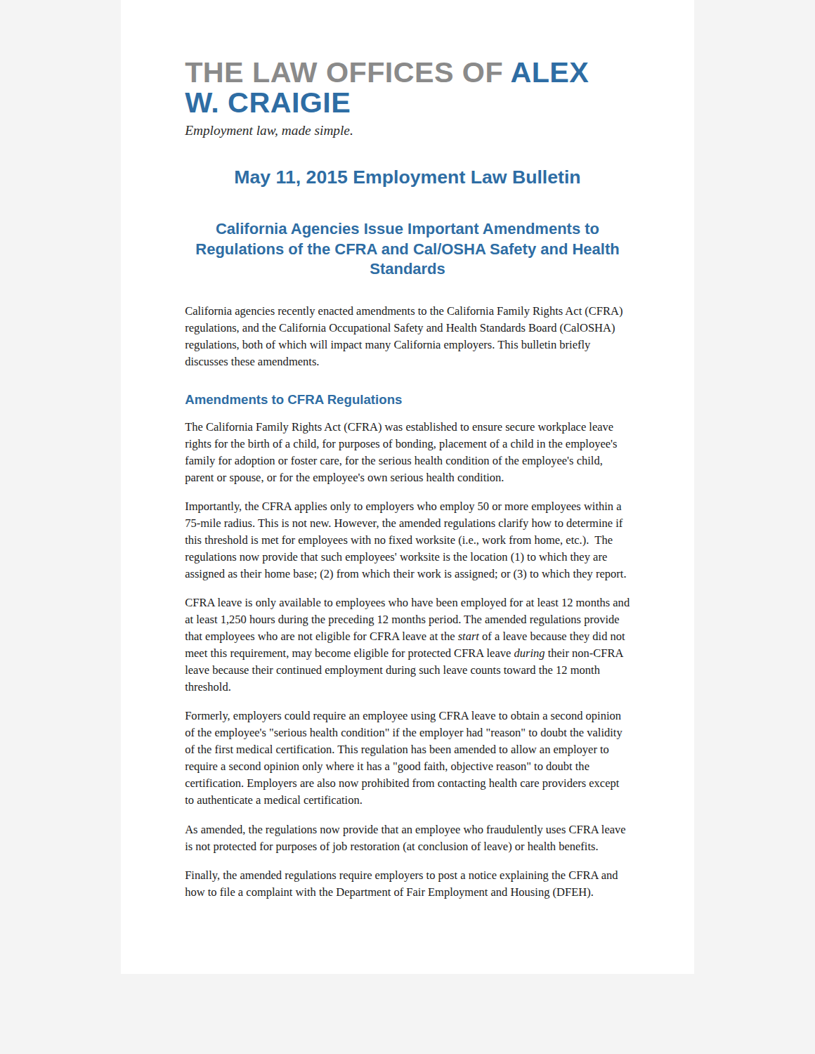THE LAW OFFICES OF ALEX W. CRAIGIE
Employment law, made simple.
May 11, 2015 Employment Law Bulletin
California Agencies Issue Important Amendments to Regulations of the CFRA and Cal/OSHA Safety and Health Standards
California agencies recently enacted amendments to the California Family Rights Act (CFRA) regulations, and the California Occupational Safety and Health Standards Board (CalOSHA) regulations, both of which will impact many California employers. This bulletin briefly discusses these amendments.
Amendments to CFRA Regulations
The California Family Rights Act (CFRA) was established to ensure secure workplace leave rights for the birth of a child, for purposes of bonding, placement of a child in the employee's family for adoption or foster care, for the serious health condition of the employee's child, parent or spouse, or for the employee's own serious health condition.
Importantly, the CFRA applies only to employers who employ 50 or more employees within a 75-mile radius. This is not new. However, the amended regulations clarify how to determine if this threshold is met for employees with no fixed worksite (i.e., work from home, etc.). The regulations now provide that such employees' worksite is the location (1) to which they are assigned as their home base; (2) from which their work is assigned; or (3) to which they report.
CFRA leave is only available to employees who have been employed for at least 12 months and at least 1,250 hours during the preceding 12 months period. The amended regulations provide that employees who are not eligible for CFRA leave at the start of a leave because they did not meet this requirement, may become eligible for protected CFRA leave during their non-CFRA leave because their continued employment during such leave counts toward the 12 month threshold.
Formerly, employers could require an employee using CFRA leave to obtain a second opinion of the employee's "serious health condition" if the employer had "reason" to doubt the validity of the first medical certification. This regulation has been amended to allow an employer to require a second opinion only where it has a "good faith, objective reason" to doubt the certification. Employers are also now prohibited from contacting health care providers except to authenticate a medical certification.
As amended, the regulations now provide that an employee who fraudulently uses CFRA leave is not protected for purposes of job restoration (at conclusion of leave) or health benefits.
Finally, the amended regulations require employers to post a notice explaining the CFRA and how to file a complaint with the Department of Fair Employment and Housing (DFEH).